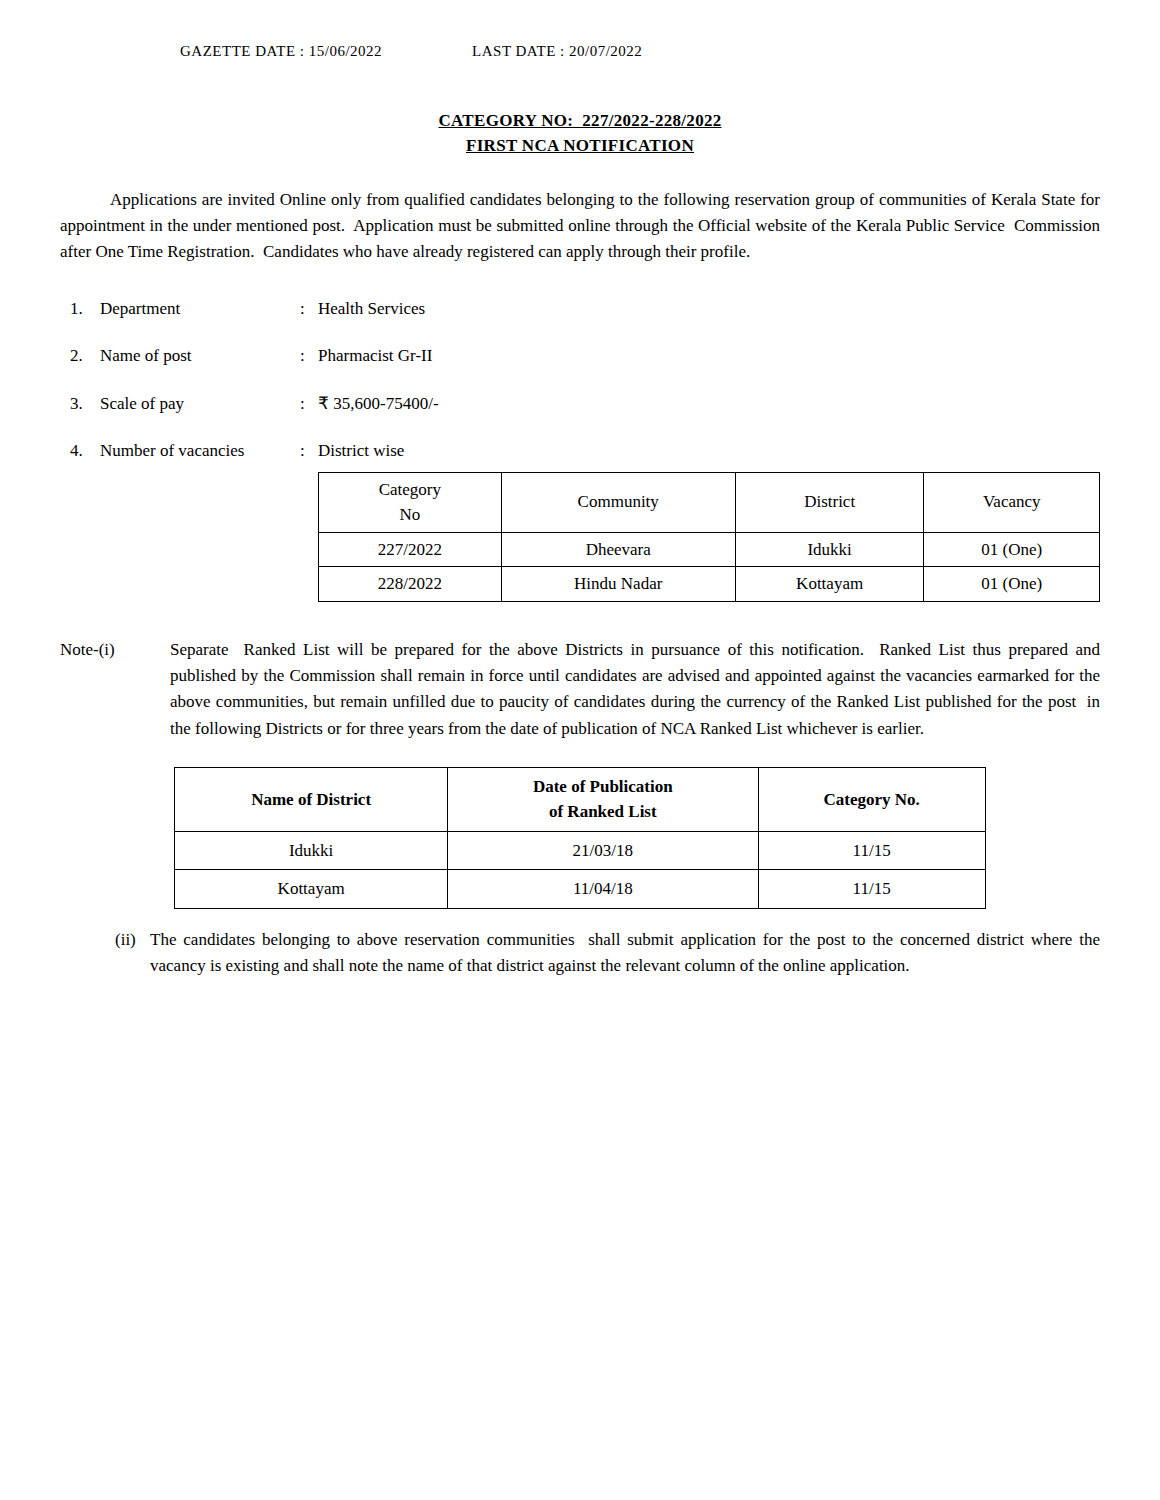GAZETTE DATE : 15/06/2022 LAST DATE : 20/07/2022
CATEGORY NO: 227/2022-228/2022
FIRST NCA NOTIFICATION
Applications are invited Online only from qualified candidates belonging to the following reservation group of communities of Kerala State for appointment in the under mentioned post. Application must be submitted online through the Official website of the Kerala Public Service Commission after One Time Registration. Candidates who have already registered can apply through their profile.
Department : Health Services
Name of post : Pharmacist Gr-II
Scale of pay : ₹ 35,600-75400/-
Number of vacancies : District wise
| Category No | Community | District | Vacancy |
| --- | --- | --- | --- |
| 227/2022 | Dheevara | Idukki | 01 (One) |
| 228/2022 | Hindu Nadar | Kottayam | 01 (One) |
Note-(i) Separate Ranked List will be prepared for the above Districts in pursuance of this notification. Ranked List thus prepared and published by the Commission shall remain in force until candidates are advised and appointed against the vacancies earmarked for the above communities, but remain unfilled due to paucity of candidates during the currency of the Ranked List published for the post in the following Districts or for three years from the date of publication of NCA Ranked List whichever is earlier.
| Name of District | Date of Publication of Ranked List | Category No. |
| --- | --- | --- |
| Idukki | 21/03/18 | 11/15 |
| Kottayam | 11/04/18 | 11/15 |
(ii) The candidates belonging to above reservation communities shall submit application for the post to the concerned district where the vacancy is existing and shall note the name of that district against the relevant column of the online application.